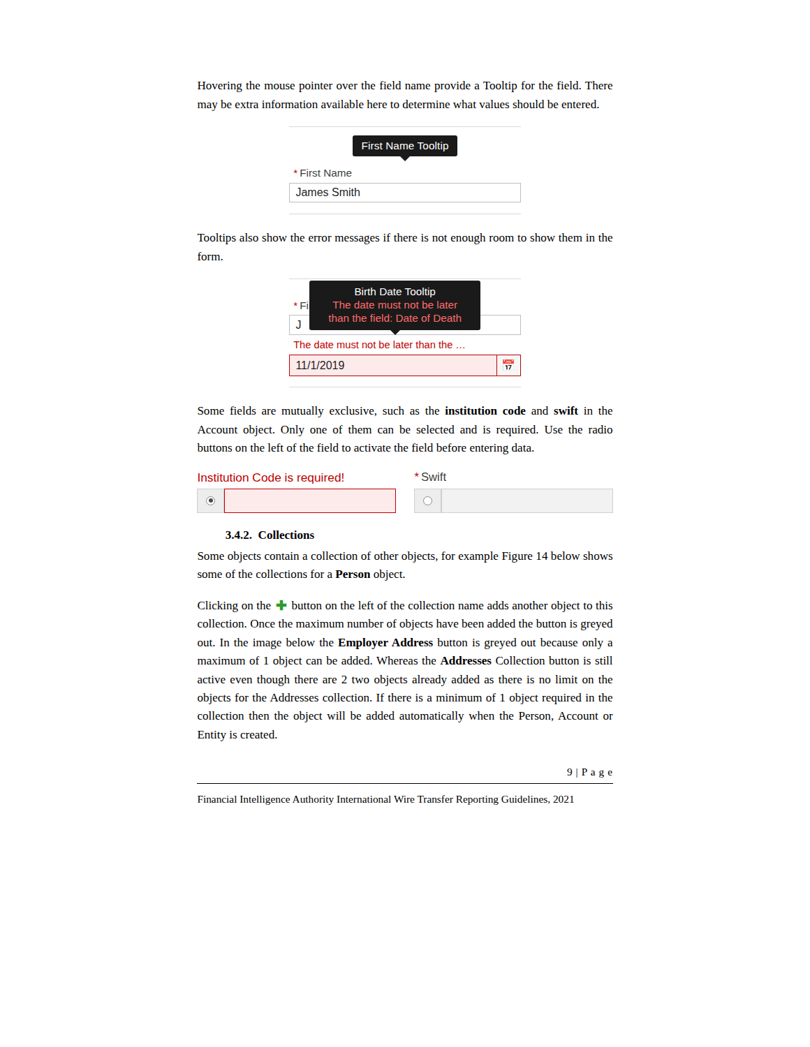Hovering the mouse pointer over the field name provide a Tooltip for the field. There may be extra information available here to determine what values should be entered.
First Name Tooltip
*First Name
James Smith
Tooltips also show the error messages if there is not enough room to show them in the form.
*First Name
J
The date must not be later than the …
11/1/2019
📅
Birth Date Tooltip The date must not be later than the field: Date of Death
Some fields are mutually exclusive, such as the institution code and swift in the Account object. Only one of them can be selected and is required. Use the radio buttons on the left of the field to activate the field before entering data.
Institution Code is required!
*Swift
3.4.2. Collections
Some objects contain a collection of other objects, for example Figure 14 below shows some of the collections for a Person object.
Clicking on the ✚ button on the left of the collection name adds another object to this collection. Once the maximum number of objects have been added the button is greyed out. In the image below the Employer Address button is greyed out because only a maximum of 1 object can be added. Whereas the Addresses Collection button is still active even though there are 2 two objects already added as there is no limit on the objects for the Addresses collection. If there is a minimum of 1 object required in the collection then the object will be added automatically when the Person, Account or Entity is created.
9 | P a g e
Financial Intelligence Authority International Wire Transfer Reporting Guidelines, 2021